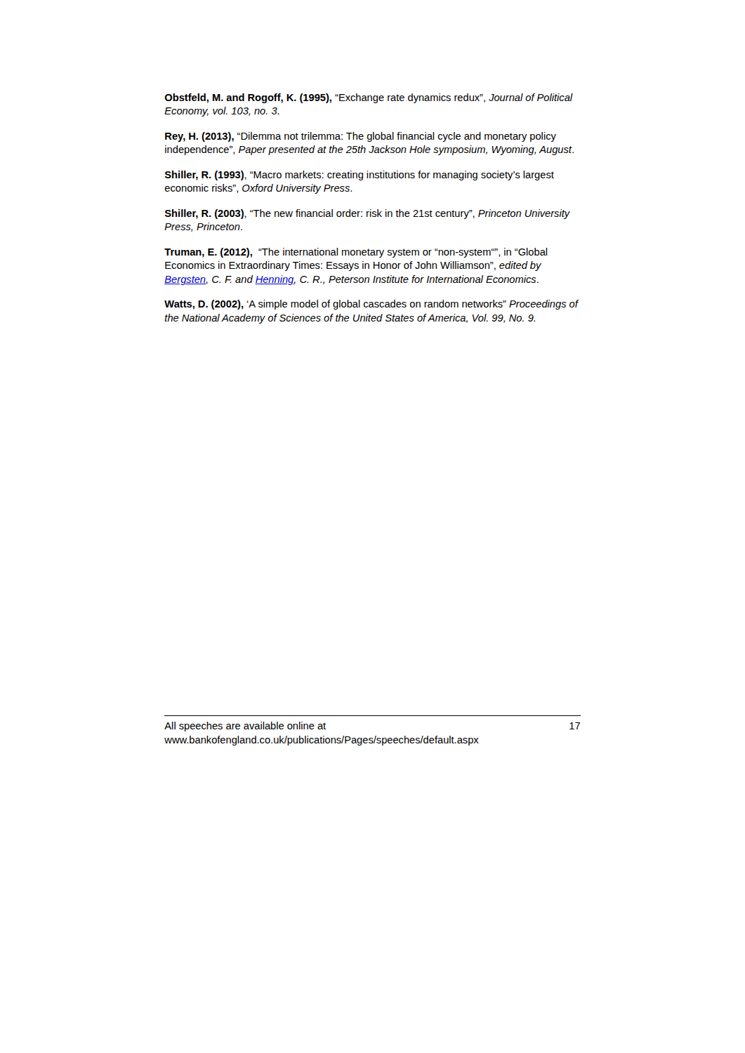Obstfeld, M. and Rogoff, K. (1995), “Exchange rate dynamics redux”, Journal of Political Economy, vol. 103, no. 3.
Rey, H. (2013), “Dilemma not trilemma: The global financial cycle and monetary policy independence”, Paper presented at the 25th Jackson Hole symposium, Wyoming, August.
Shiller, R. (1993), “Macro markets: creating institutions for managing society’s largest economic risks”, Oxford University Press.
Shiller, R. (2003), “The new financial order: risk in the 21st century”, Princeton University Press, Princeton.
Truman, E. (2012), “The international monetary system or “non-system“”, in “Global Economics in Extraordinary Times: Essays in Honor of John Williamson”, edited by Bergsten, C. F. and Henning, C. R., Peterson Institute for International Economics.
Watts, D. (2002), ‘A simple model of global cascades on random networks” Proceedings of the National Academy of Sciences of the United States of America, Vol. 99, No. 9.
All speeches are available online at www.bankofengland.co.uk/publications/Pages/speeches/default.aspx 17